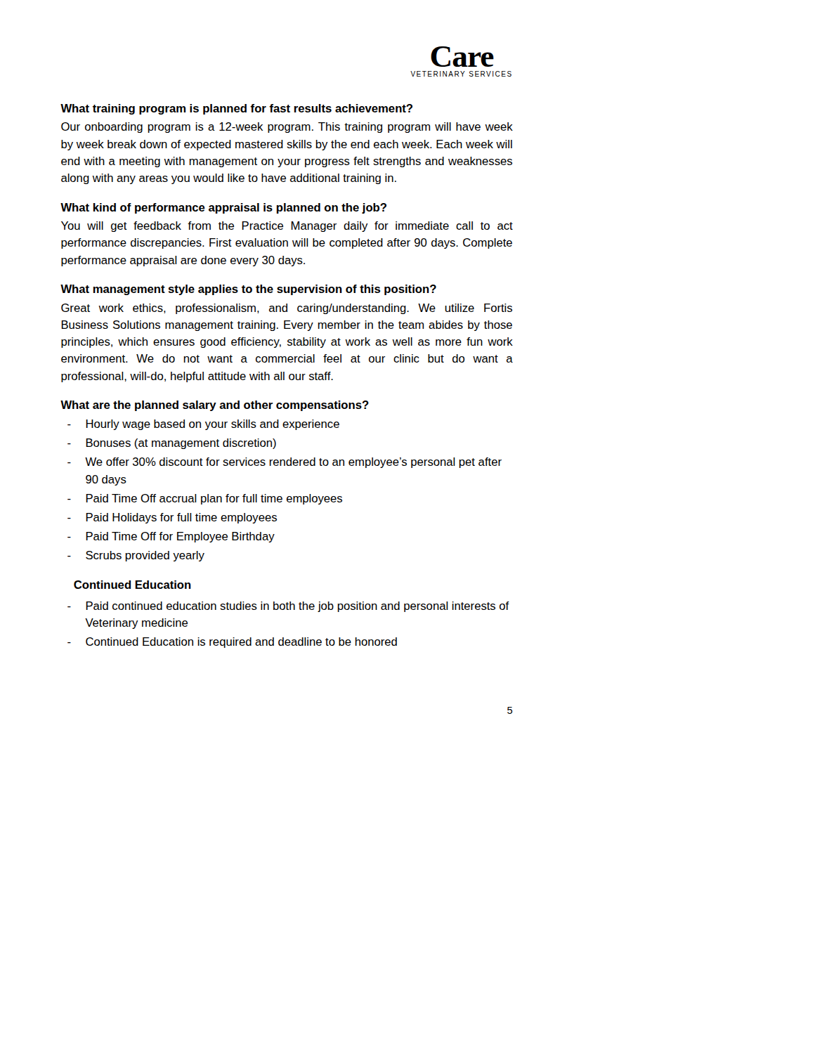Care VETERINARY SERVICES
What training program is planned for fast results achievement?
Our onboarding program is a 12-week program. This training program will have week by week break down of expected mastered skills by the end each week. Each week will end with a meeting with management on your progress felt strengths and weaknesses along with any areas you would like to have additional training in.
What kind of performance appraisal is planned on the job?
You will get feedback from the Practice Manager daily for immediate call to act performance discrepancies. First evaluation will be completed after 90 days. Complete performance appraisal are done every 30 days.
What management style applies to the supervision of this position?
Great work ethics, professionalism, and caring/understanding. We utilize Fortis Business Solutions management training. Every member in the team abides by those principles, which ensures good efficiency, stability at work as well as more fun work environment. We do not want a commercial feel at our clinic but do want a professional, will-do, helpful attitude with all our staff.
What are the planned salary and other compensations?
Hourly wage based on your skills and experience
Bonuses (at management discretion)
We offer 30% discount for services rendered to an employee’s personal pet after 90 days
Paid Time Off accrual plan for full time employees
Paid Holidays for full time employees
Paid Time Off for Employee Birthday
Scrubs provided yearly
Continued Education
Paid continued education studies in both the job position and personal interests of Veterinary medicine
Continued Education is required and deadline to be honored
5